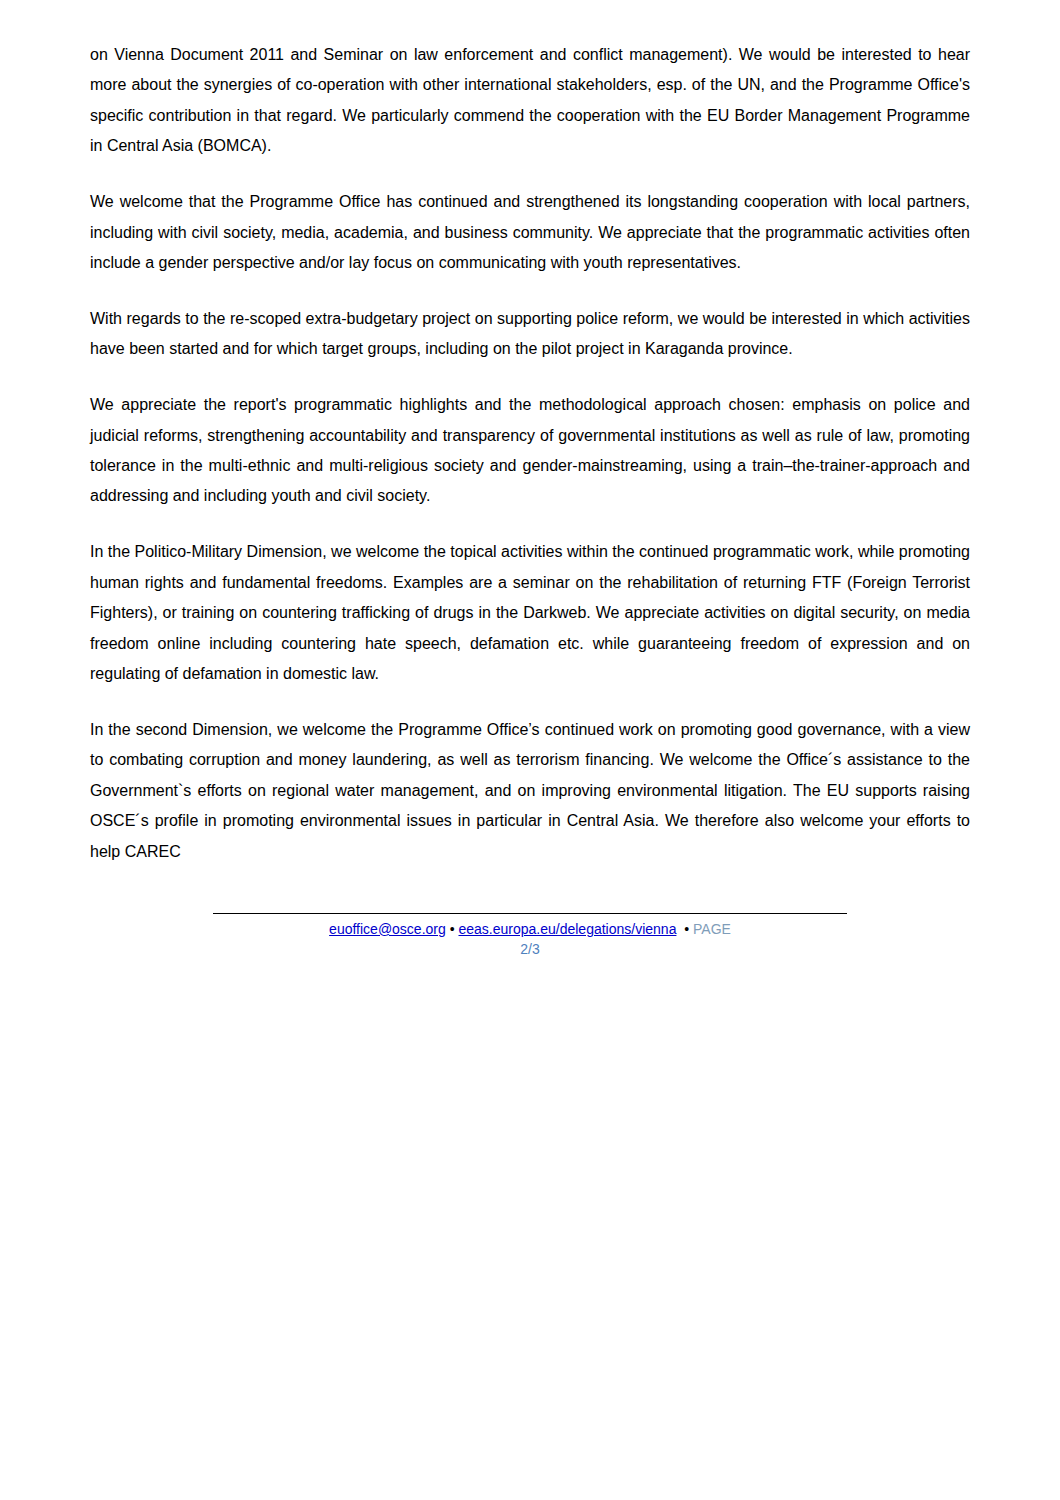on Vienna Document 2011 and Seminar on law enforcement and conflict management). We would be interested to hear more about the synergies of co-operation with other international stakeholders, esp. of the UN, and the Programme Office's specific contribution in that regard. We particularly commend the cooperation with the EU Border Management Programme in Central Asia (BOMCA).
We welcome that the Programme Office has continued and strengthened its longstanding cooperation with local partners, including with civil society, media, academia, and business community. We appreciate that the programmatic activities often include a gender perspective and/or lay focus on communicating with youth representatives.
With regards to the re-scoped extra-budgetary project on supporting police reform, we would be interested in which activities have been started and for which target groups, including on the pilot project in Karaganda province.
We appreciate the report's programmatic highlights and the methodological approach chosen: emphasis on police and judicial reforms, strengthening accountability and transparency of governmental institutions as well as rule of law, promoting tolerance in the multi-ethnic and multi-religious society and gender-mainstreaming, using a train–the-trainer-approach and addressing and including youth and civil society.
In the Politico-Military Dimension, we welcome the topical activities within the continued programmatic work, while promoting human rights and fundamental freedoms. Examples are a seminar on the rehabilitation of returning FTF (Foreign Terrorist Fighters), or training on countering trafficking of drugs in the Darkweb. We appreciate activities on digital security, on media freedom online including countering hate speech, defamation etc. while guaranteeing freedom of expression and on regulating of defamation in domestic law.
In the second Dimension, we welcome the Programme Office’s continued work on promoting good governance, with a view to combating corruption and money laundering, as well as terrorism financing. We welcome the Office´s assistance to the Government`s efforts on regional water management, and on improving environmental litigation. The EU supports raising OSCE´s profile in promoting environmental issues in particular in Central Asia. We therefore also welcome your efforts to help CAREC
euoffice@osce.org • eeas.europa.eu/delegations/vienna • PAGE
2/3